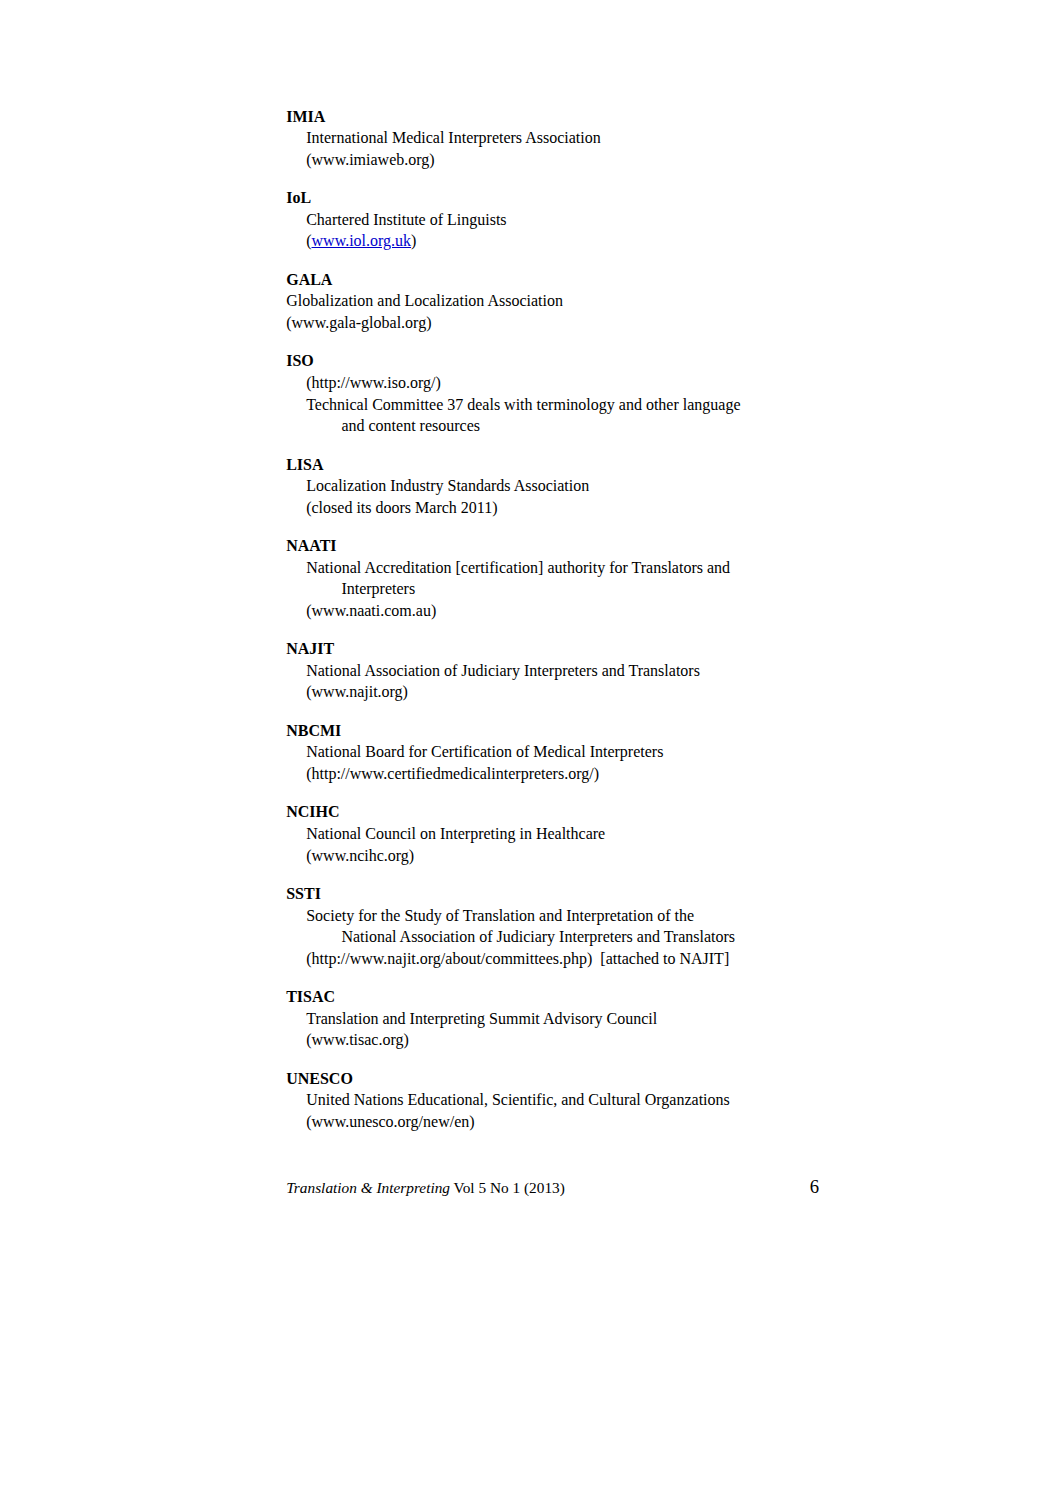IMIA
International Medical Interpreters Association
(www.imiaweb.org)
IoL
Chartered Institute of Linguists
(www.iol.org.uk)
GALA
Globalization and Localization Association
(www.gala-global.org)
ISO
(http://www.iso.org/)
Technical Committee 37 deals with terminology and other language and content resources
LISA
Localization Industry Standards Association
(closed its doors March 2011)
NAATI
National Accreditation [certification] authority for Translators and Interpreters
(www.naati.com.au)
NAJIT
National Association of Judiciary Interpreters and Translators
(www.najit.org)
NBCMI
National Board for Certification of Medical Interpreters
(http://www.certifiedmedicalinterpreters.org/)
NCIHC
National Council on Interpreting in Healthcare
(www.ncihc.org)
SSTI
Society for the Study of Translation and Interpretation of the National Association of Judiciary Interpreters and Translators
(http://www.najit.org/about/committees.php) [attached to NAJIT]
TISAC
Translation and Interpreting Summit Advisory Council
(www.tisac.org)
UNESCO
United Nations Educational, Scientific, and Cultural Organzations
(www.unesco.org/new/en)
Translation & Interpreting Vol 5 No 1 (2013) 6